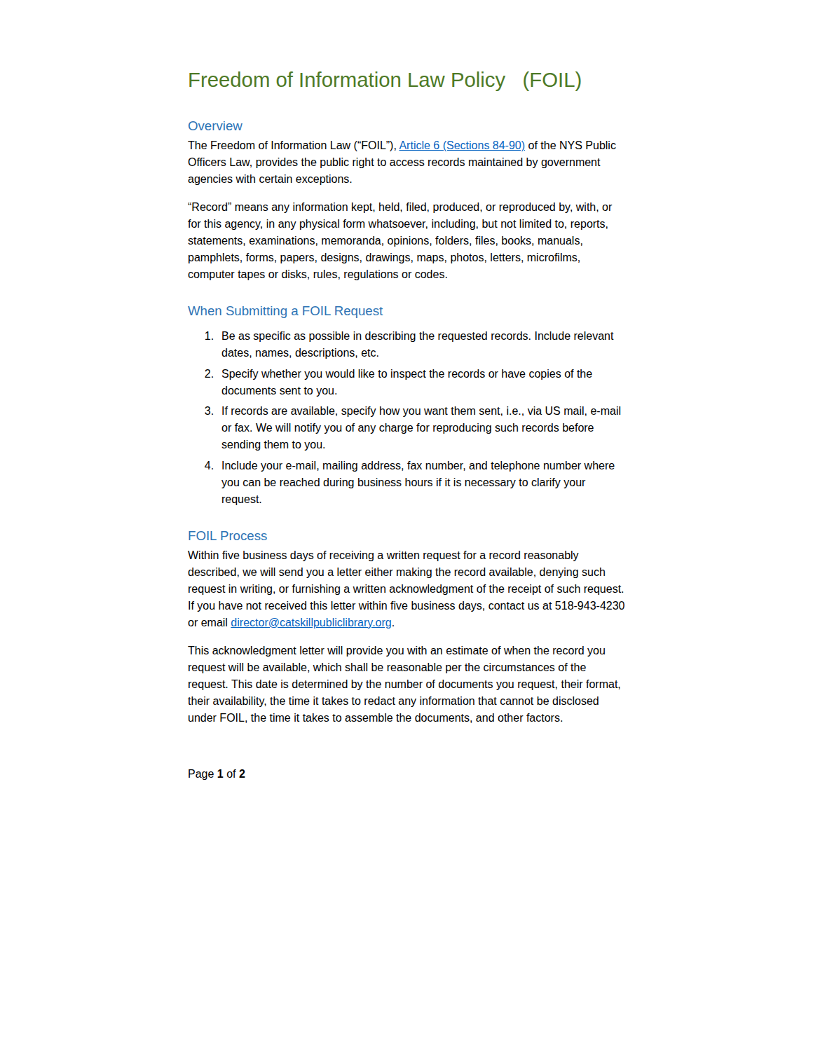Freedom of Information Law Policy (FOIL)
Overview
The Freedom of Information Law (“FOIL”), Article 6 (Sections 84-90) of the NYS Public Officers Law, provides the public right to access records maintained by government agencies with certain exceptions.
“Record” means any information kept, held, filed, produced, or reproduced by, with, or for this agency, in any physical form whatsoever, including, but not limited to, reports, statements, examinations, memoranda, opinions, folders, files, books, manuals, pamphlets, forms, papers, designs, drawings, maps, photos, letters, microfilms, computer tapes or disks, rules, regulations or codes.
When Submitting a FOIL Request
Be as specific as possible in describing the requested records. Include relevant dates, names, descriptions, etc.
Specify whether you would like to inspect the records or have copies of the documents sent to you.
If records are available, specify how you want them sent, i.e., via US mail, e-mail or fax. We will notify you of any charge for reproducing such records before sending them to you.
Include your e-mail, mailing address, fax number, and telephone number where you can be reached during business hours if it is necessary to clarify your request.
FOIL Process
Within five business days of receiving a written request for a record reasonably described, we will send you a letter either making the record available, denying such request in writing, or furnishing a written acknowledgment of the receipt of such request. If you have not received this letter within five business days, contact us at 518-943-4230 or email director@catskillpubliclibrary.org.
This acknowledgment letter will provide you with an estimate of when the record you request will be available, which shall be reasonable per the circumstances of the request. This date is determined by the number of documents you request, their format, their availability, the time it takes to redact any information that cannot be disclosed under FOIL, the time it takes to assemble the documents, and other factors.
Page 1 of 2